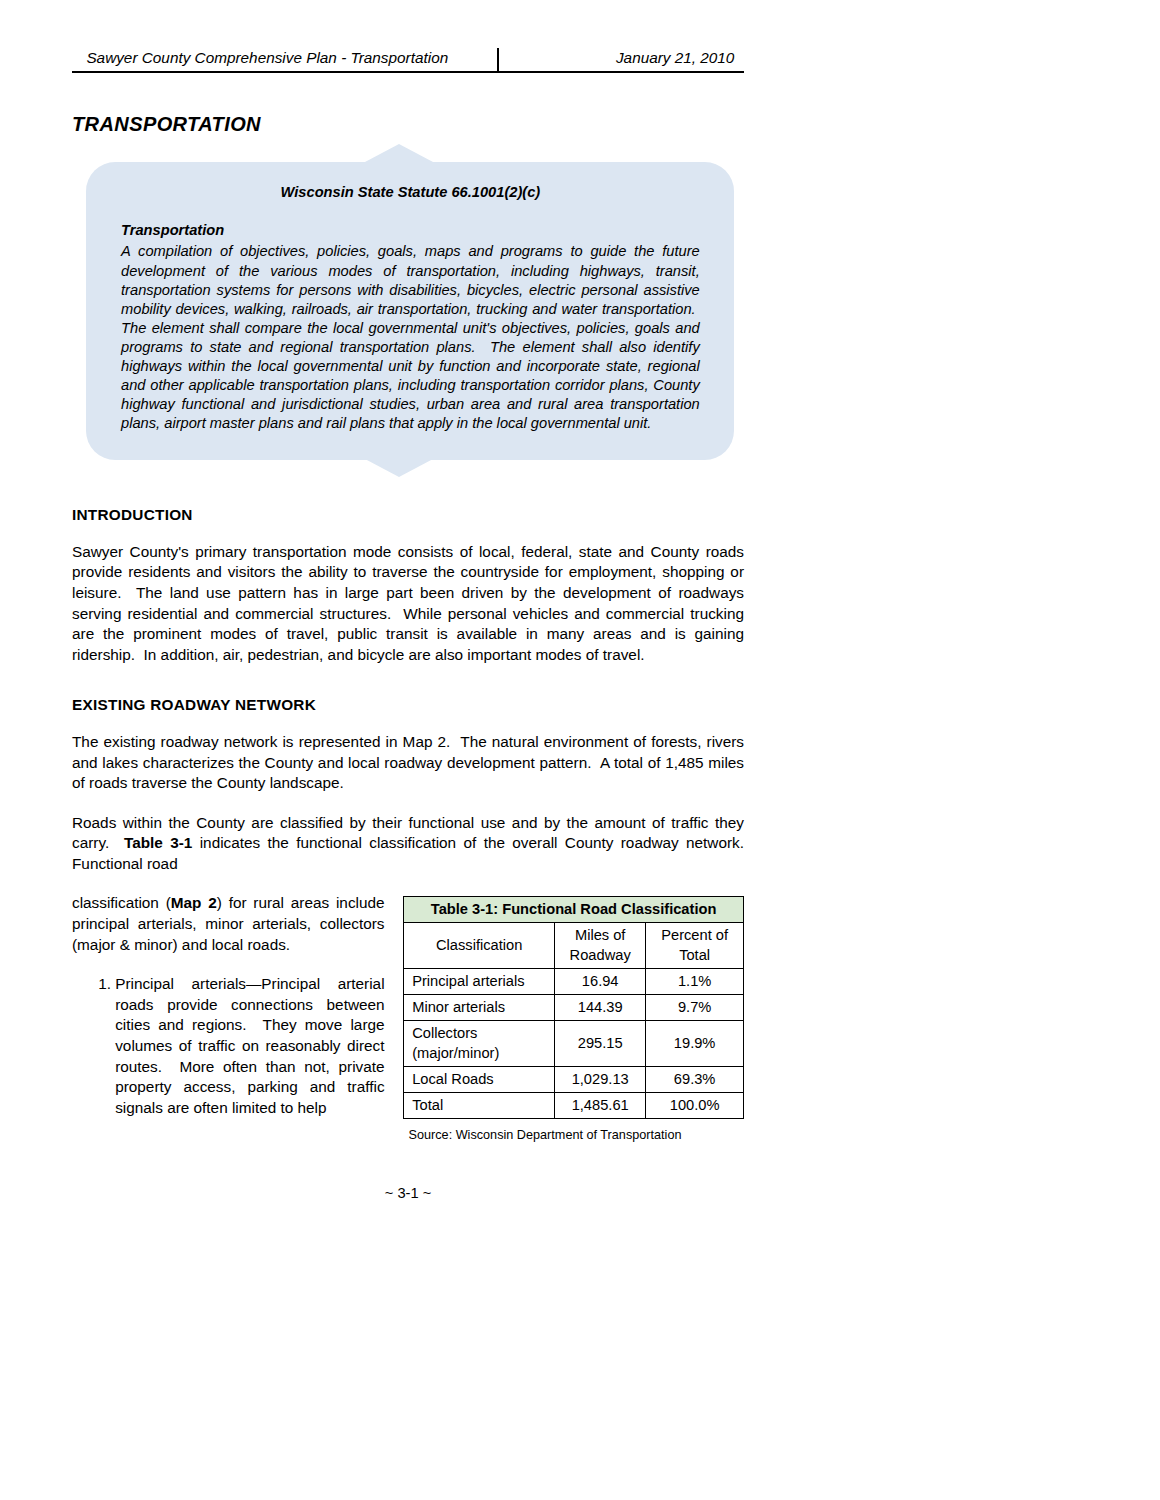Sawyer County Comprehensive Plan - Transportation
January 21, 2010
TRANSPORTATION
Wisconsin State Statute 66.1001(2)(c)
Transportation
A compilation of objectives, policies, goals, maps and programs to guide the future development of the various modes of transportation, including highways, transit, transportation systems for persons with disabilities, bicycles, electric personal assistive mobility devices, walking, railroads, air transportation, trucking and water transportation. The element shall compare the local governmental unit's objectives, policies, goals and programs to state and regional transportation plans. The element shall also identify highways within the local governmental unit by function and incorporate state, regional and other applicable transportation plans, including transportation corridor plans, County highway functional and jurisdictional studies, urban area and rural area transportation plans, airport master plans and rail plans that apply in the local governmental unit.
INTRODUCTION
Sawyer County's primary transportation mode consists of local, federal, state and County roads provide residents and visitors the ability to traverse the countryside for employment, shopping or leisure. The land use pattern has in large part been driven by the development of roadways serving residential and commercial structures. While personal vehicles and commercial trucking are the prominent modes of travel, public transit is available in many areas and is gaining ridership. In addition, air, pedestrian, and bicycle are also important modes of travel.
EXISTING ROADWAY NETWORK
The existing roadway network is represented in Map 2. The natural environment of forests, rivers and lakes characterizes the County and local roadway development pattern. A total of 1,485 miles of roads traverse the County landscape.
Roads within the County are classified by their functional use and by the amount of traffic they carry. Table 3-1 indicates the functional classification of the overall County roadway network. Functional road
Table 3-1: Functional Road Classification
| Classification | Miles of Roadway | Percent of Total |
| --- | --- | --- |
| Principal arterials | 16.94 | 1.1% |
| Minor arterials | 144.39 | 9.7% |
| Collectors (major/minor) | 295.15 | 19.9% |
| Local Roads | 1,029.13 | 69.3% |
| Total | 1,485.61 | 100.0% |
Source: Wisconsin Department of Transportation
classification (Map 2) for rural areas include principal arterials, minor arterials, collectors (major & minor) and local roads.
Principal arterials—Principal arterial roads provide connections between cities and regions. They move large volumes of traffic on reasonably direct routes. More often than not, private property access, parking and traffic signals are often limited to help
~ 3-1 ~